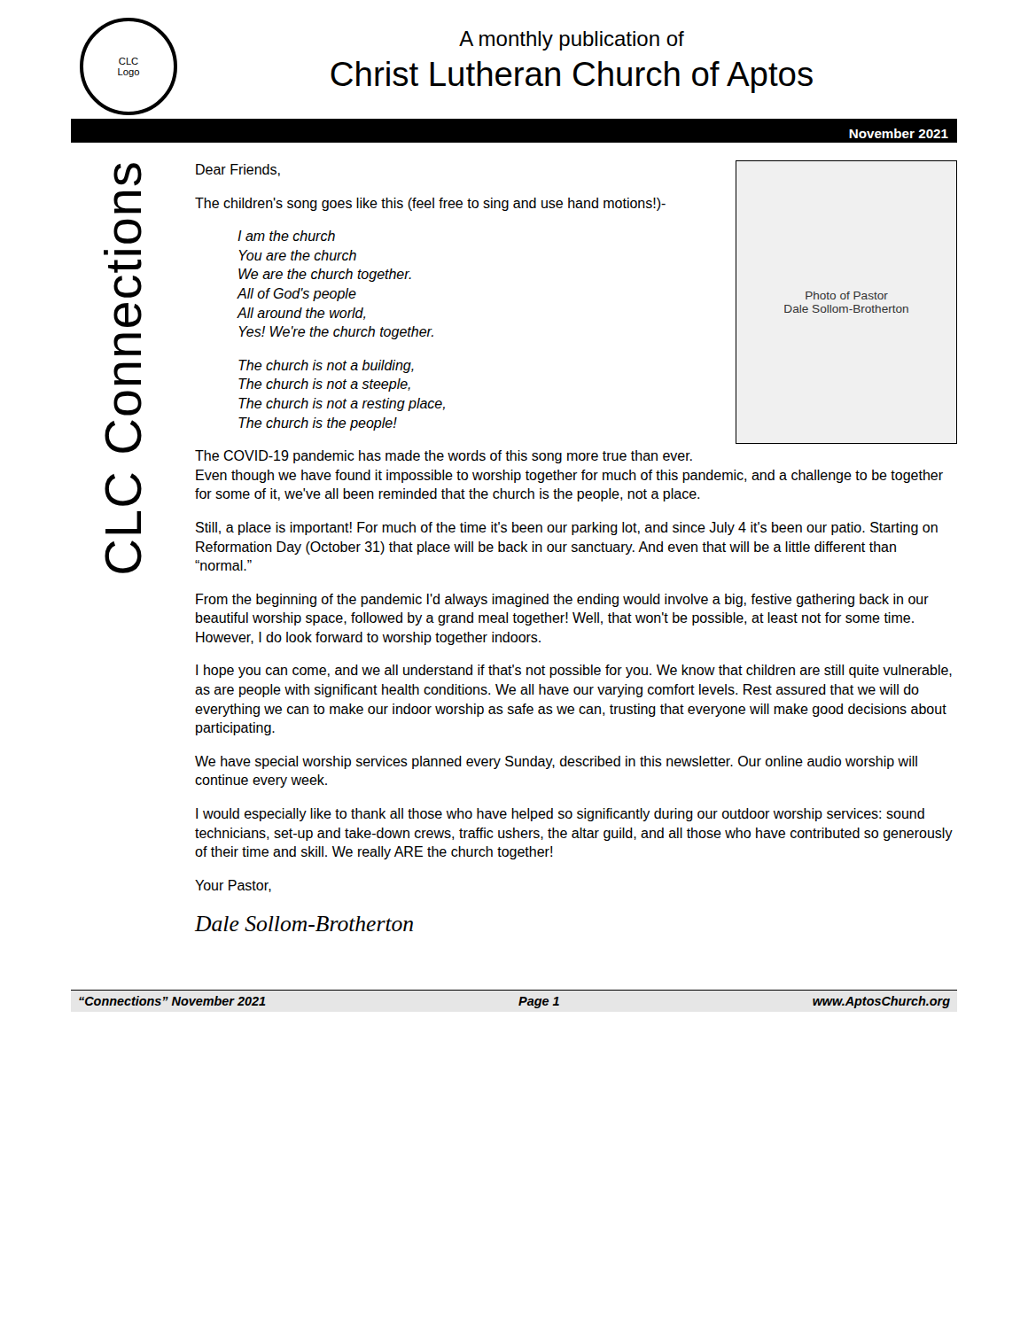CLC
Logo
A monthly publication of
Christ Lutheran Church of Aptos
November 2021
CLC Connections
Photo of Pastor
Dale Sollom-Brotherton
Dear Friends,
The children's song goes like this (feel free to sing and use hand motions!)-
I am the church
You are the church
We are the church together.
All of God's people
All around the world,
Yes! We're the church together.
The church is not a building,
The church is not a steeple,
The church is not a resting place,
The church is the people!
The COVID-19 pandemic has made the words of this song more true than ever. Even though we have found it impossible to worship together for much of this pandemic, and a challenge to be together for some of it, we've all been reminded that the church is the people, not a place.
Still, a place is important! For much of the time it's been our parking lot, and since July 4 it's been our patio. Starting on Reformation Day (October 31) that place will be back in our sanctuary. And even that will be a little different than “normal.”
From the beginning of the pandemic I'd always imagined the ending would involve a big, festive gathering back in our beautiful worship space, followed by a grand meal together! Well, that won't be possible, at least not for some time. However, I do look forward to worship together indoors.
I hope you can come, and we all understand if that's not possible for you. We know that children are still quite vulnerable, as are people with significant health conditions. We all have our varying comfort levels. Rest assured that we will do everything we can to make our indoor worship as safe as we can, trusting that everyone will make good decisions about participating.
We have special worship services planned every Sunday, described in this newsletter. Our online audio worship will continue every week.
I would especially like to thank all those who have helped so significantly during our outdoor worship services: sound technicians, set-up and take-down crews, traffic ushers, the altar guild, and all those who have contributed so generously of their time and skill. We really ARE the church together!
Your Pastor,
Dale Sollom-Brotherton
“Connections” November 2021 Page 1 www.AptosChurch.org